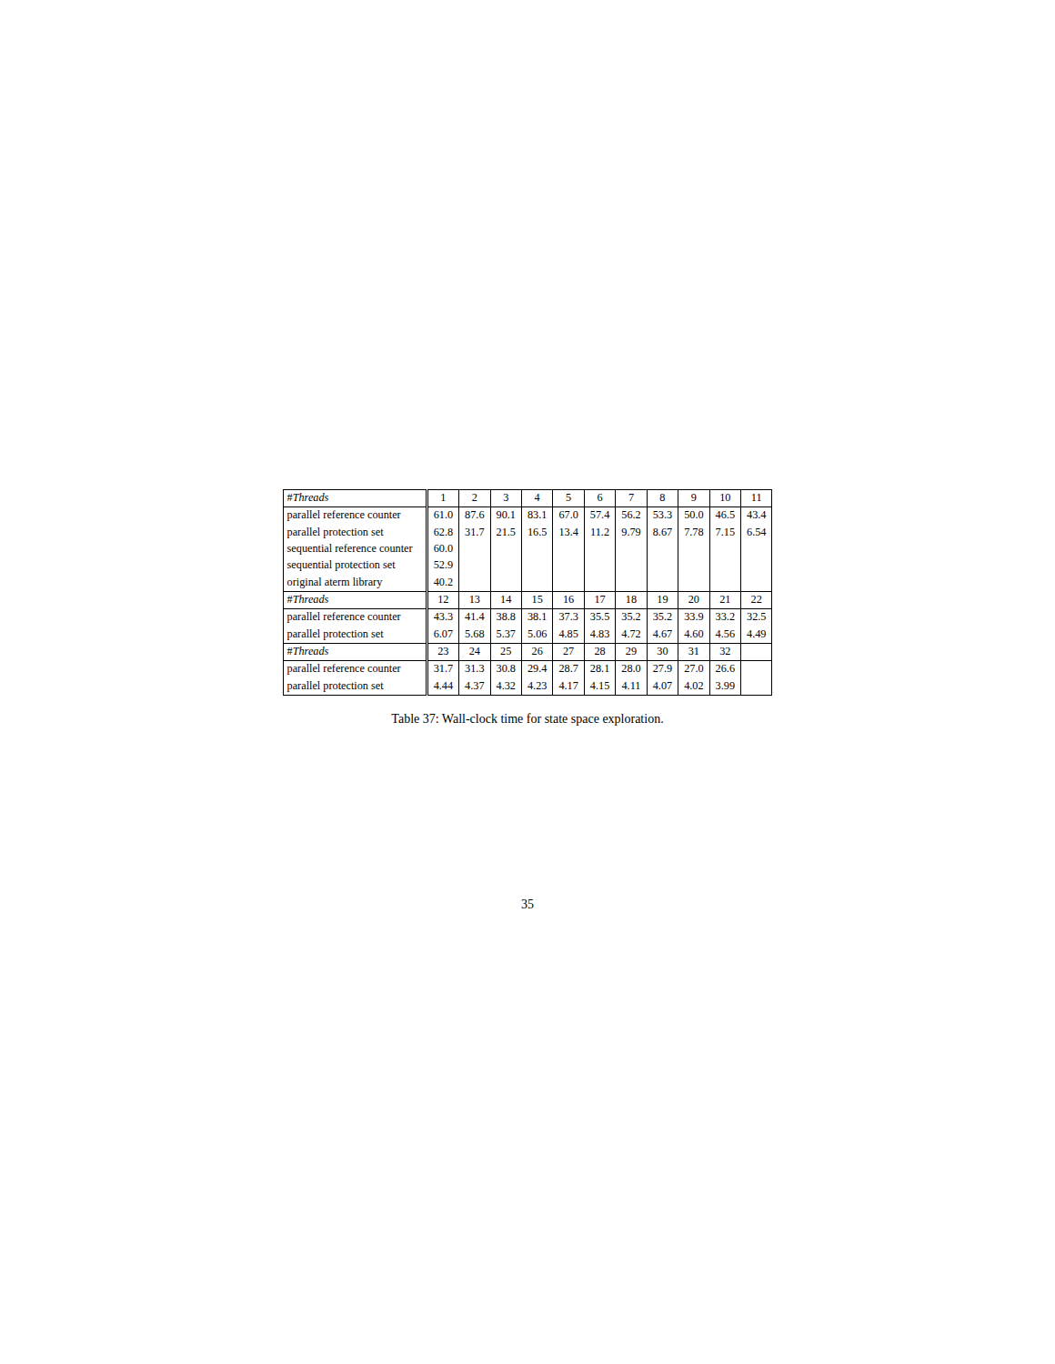| # Threads | 1 | 2 | 3 | 4 | 5 | 6 | 7 | 8 | 9 | 10 | 11 |
| --- | --- | --- | --- | --- | --- | --- | --- | --- | --- | --- | --- |
| parallel reference counter | 61.0 | 87.6 | 90.1 | 83.1 | 67.0 | 57.4 | 56.2 | 53.3 | 50.0 | 46.5 | 43.4 |
| parallel protection set | 62.8 | 31.7 | 21.5 | 16.5 | 13.4 | 11.2 | 9.79 | 8.67 | 7.78 | 7.15 | 6.54 |
| sequential reference counter | 60.0 | | | | | | | | | | |
| sequential protection set | 52.9 | | | | | | | | | | |
| original aterm library | 40.2 | | | | | | | | | | |
| # Threads | 12 | 13 | 14 | 15 | 16 | 17 | 18 | 19 | 20 | 21 | 22 |
| parallel reference counter | 43.3 | 41.4 | 38.8 | 38.1 | 37.3 | 35.5 | 35.2 | 35.2 | 33.9 | 33.2 | 32.5 |
| parallel protection set | 6.07 | 5.68 | 5.37 | 5.06 | 4.85 | 4.83 | 4.72 | 4.67 | 4.60 | 4.56 | 4.49 |
| # Threads | 23 | 24 | 25 | 26 | 27 | 28 | 29 | 30 | 31 | 32 | |
| parallel reference counter | 31.7 | 31.3 | 30.8 | 29.4 | 28.7 | 28.1 | 28.0 | 27.9 | 27.0 | 26.6 | |
| parallel protection set | 4.44 | 4.37 | 4.32 | 4.23 | 4.17 | 4.15 | 4.11 | 4.07 | 4.02 | 3.99 | |
Table 37: Wall-clock time for state space exploration.
35